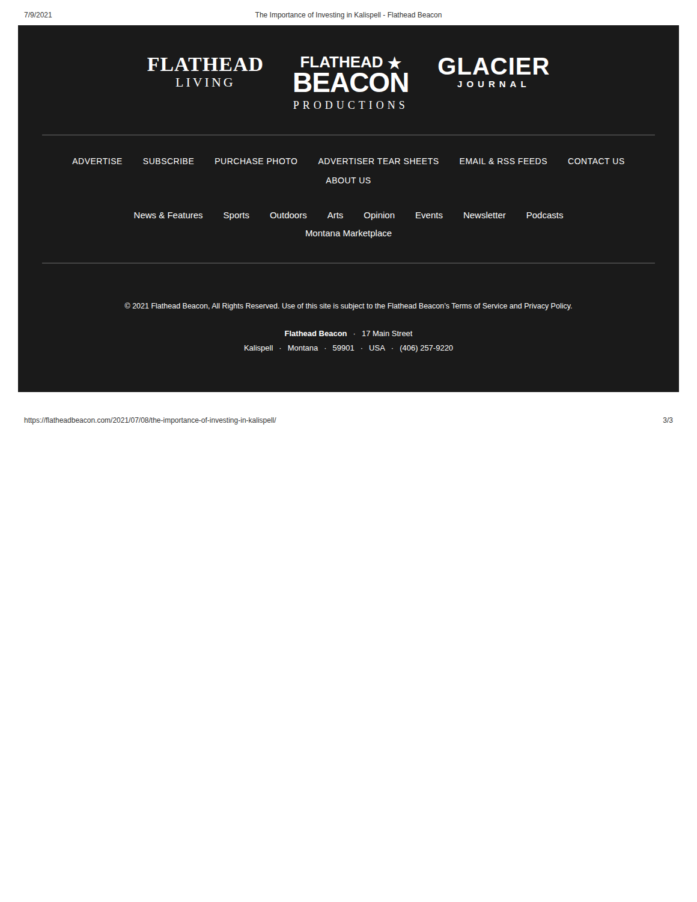7/9/2021
The Importance of Investing in Kalispell - Flathead Beacon
FLATHEAD
LIVING
FLATHEAD ★
BEACON
PRODUCTIONS
GLACIER
JOURNAL
Advertise
Subscribe
Purchase Photo
Advertiser Tear Sheets
Email & RSS Feeds
Contact Us
About Us
News & Features
Sports
Outdoors
Arts
Opinion
Events
Newsletter
Podcasts
Montana Marketplace
© 2021 Flathead Beacon, All Rights Reserved. Use of this site is subject to the Flathead Beacon’s Terms of Service and Privacy Policy.
Flathead Beacon·17 Main Street
Kalispell·Montana·59901·USA·(406) 257-9220
https://flatheadbeacon.com/2021/07/08/the-importance-of-investing-in-kalispell/
3/3